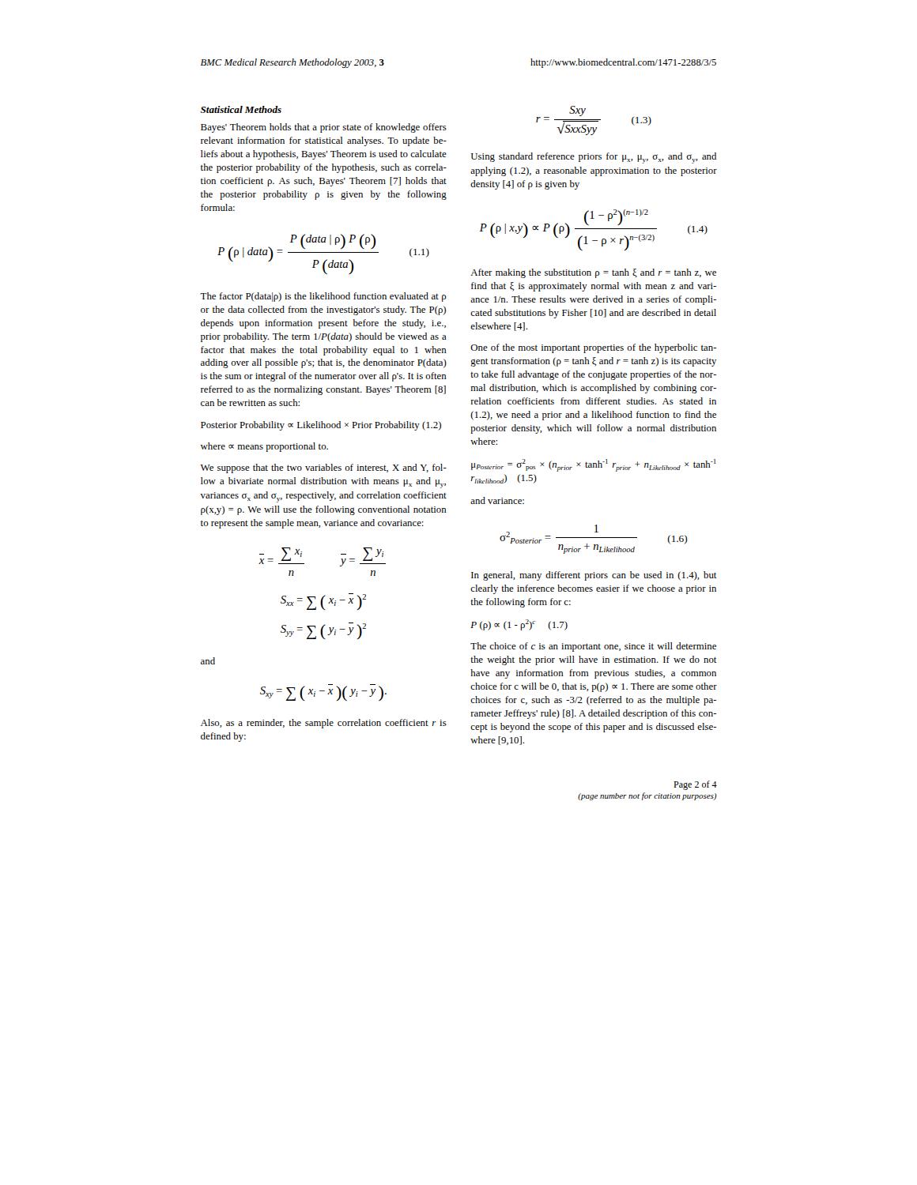BMC Medical Research Methodology 2003, 3
http://www.biomedcentral.com/1471-2288/3/5
Statistical Methods
Bayes' Theorem holds that a prior state of knowledge offers relevant information for statistical analyses. To update beliefs about a hypothesis, Bayes' Theorem is used to calculate the posterior probability of the hypothesis, such as correlation coefficient ρ. As such, Bayes' Theorem [7] holds that the posterior probability ρ is given by the following formula:
P (ρ | data) = P (data | ρ) P (ρ) P (data) (1.1)
The factor P(data|ρ) is the likelihood function evaluated at ρ or the data collected from the investigator's study. The P(ρ) depends upon information present before the study, i.e., prior probability. The term 1/P(data) should be viewed as a factor that makes the total probability equal to 1 when adding over all possible ρ's; that is, the denominator P(data) is the sum or integral of the numerator over all ρ's. It is often referred to as the normalizing constant. Bayes' Theorem [8] can be rewritten as such:
Posterior Probability ∝ Likelihood × Prior Probability (1.2)
where ∝ means proportional to.
We suppose that the two variables of interest, X and Y, follow a bivariate normal distribution with means μx and μy, variances σx and σy, respectively, and correlation coefficient ρ(x,y) = ρ. We will use the following conventional notation to represent the sample mean, variance and covariance:
x = ∑ xi n y = ∑ yi n
Sxx = ∑ ( xi − x ) 2
Syy = ∑ ( yi − y ) 2
and
Sxy = ∑ ( xi − x )( yi − y ).
Also, as a reminder, the sample correlation coefficient r is defined by:
r = Sxy SxxSyy (1.3)
Using standard reference priors for μx, μy, σx, and σy, and applying (1.2), a reasonable approximation to the posterior density [4] of ρ is given by
P (ρ | x,y) ∝ P (ρ) (1 − ρ2)(n−1)/2 (1 − ρ × r) n−(3/2) (1.4)
After making the substitution ρ = tanh ξ and r = tanh z, we find that ξ is approximately normal with mean z and variance 1/n. These results were derived in a series of complicated substitutions by Fisher [10] and are described in detail elsewhere [4].
One of the most important properties of the hyperbolic tangent transformation (ρ = tanh ξ and r = tanh z) is its capacity to take full advantage of the conjugate properties of the normal distribution, which is accomplished by combining correlation coefficients from different studies. As stated in (1.2), we need a prior and a likelihood function to find the posterior density, which will follow a normal distribution where:
μPosterior = σ2 pos × (nprior × tanh-1 rprior + nLikelihood × tanh-1 rlikelihood) (1.5)
and variance:
σ2 Posterior = 1 nprior + nLikelihood (1.6)
In general, many different priors can be used in (1.4), but clearly the inference becomes easier if we choose a prior in the following form for c:
P (ρ) ∝ (1 - ρ2)c (1.7)
The choice of c is an important one, since it will determine the weight the prior will have in estimation. If we do not have any information from previous studies, a common choice for c will be 0, that is, p(ρ) ∝ 1. There are some other choices for c, such as -3/2 (referred to as the multiple parameter Jeffreys' rule) [8]. A detailed description of this concept is beyond the scope of this paper and is discussed elsewhere [9,10].
Page 2 of 4
(page number not for citation purposes)